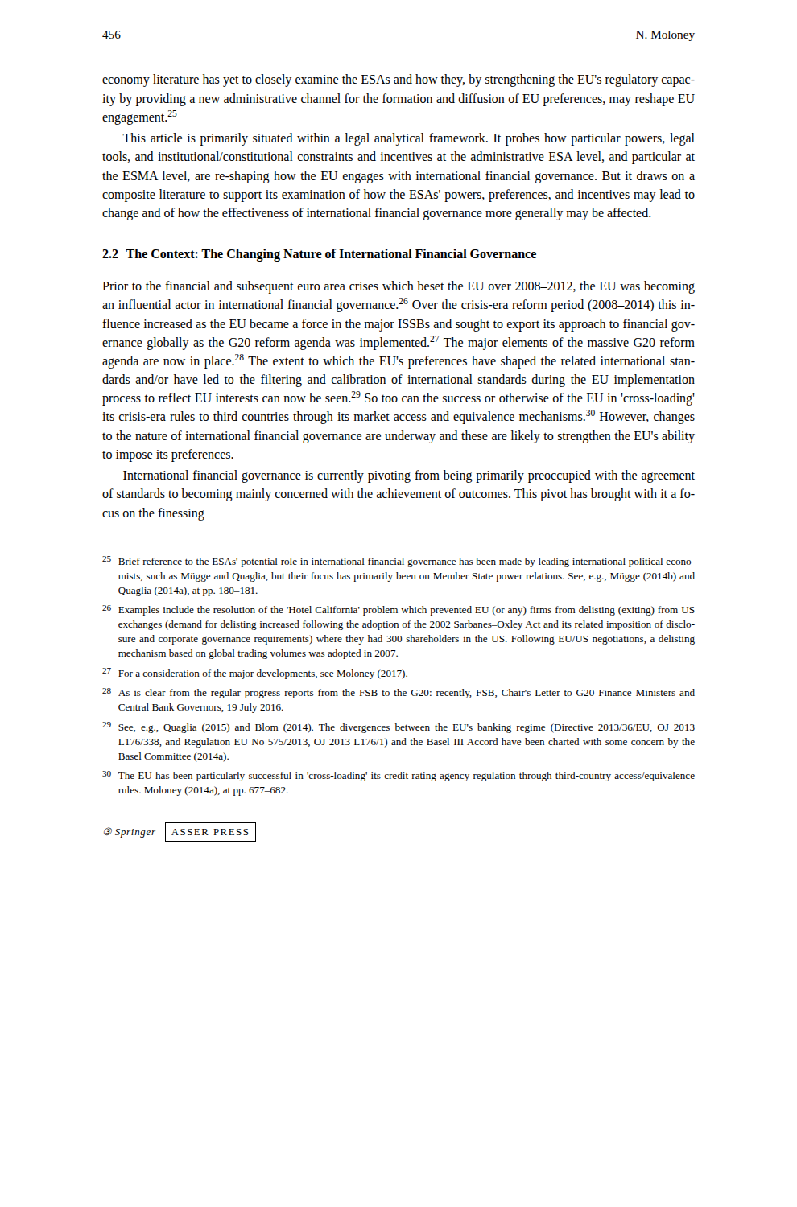456 N. Moloney
economy literature has yet to closely examine the ESAs and how they, by strengthening the EU's regulatory capacity by providing a new administrative channel for the formation and diffusion of EU preferences, may reshape EU engagement.25
This article is primarily situated within a legal analytical framework. It probes how particular powers, legal tools, and institutional/constitutional constraints and incentives at the administrative ESA level, and particular at the ESMA level, are re-shaping how the EU engages with international financial governance. But it draws on a composite literature to support its examination of how the ESAs' powers, preferences, and incentives may lead to change and of how the effectiveness of international financial governance more generally may be affected.
2.2 The Context: The Changing Nature of International Financial Governance
Prior to the financial and subsequent euro area crises which beset the EU over 2008–2012, the EU was becoming an influential actor in international financial governance.26 Over the crisis-era reform period (2008–2014) this influence increased as the EU became a force in the major ISSBs and sought to export its approach to financial governance globally as the G20 reform agenda was implemented.27 The major elements of the massive G20 reform agenda are now in place.28 The extent to which the EU's preferences have shaped the related international standards and/or have led to the filtering and calibration of international standards during the EU implementation process to reflect EU interests can now be seen.29 So too can the success or otherwise of the EU in 'cross-loading' its crisis-era rules to third countries through its market access and equivalence mechanisms.30 However, changes to the nature of international financial governance are underway and these are likely to strengthen the EU's ability to impose its preferences.
International financial governance is currently pivoting from being primarily preoccupied with the agreement of standards to becoming mainly concerned with the achievement of outcomes. This pivot has brought with it a focus on the finessing
25 Brief reference to the ESAs' potential role in international financial governance has been made by leading international political economists, such as Mügge and Quaglia, but their focus has primarily been on Member State power relations. See, e.g., Mügge (2014b) and Quaglia (2014a), at pp. 180–181.
26 Examples include the resolution of the 'Hotel California' problem which prevented EU (or any) firms from delisting (exiting) from US exchanges (demand for delisting increased following the adoption of the 2002 Sarbanes–Oxley Act and its related imposition of disclosure and corporate governance requirements) where they had 300 shareholders in the US. Following EU/US negotiations, a delisting mechanism based on global trading volumes was adopted in 2007.
27 For a consideration of the major developments, see Moloney (2017).
28 As is clear from the regular progress reports from the FSB to the G20: recently, FSB, Chair's Letter to G20 Finance Ministers and Central Bank Governors, 19 July 2016.
29 See, e.g., Quaglia (2015) and Blom (2014). The divergences between the EU's banking regime (Directive 2013/36/EU, OJ 2013 L176/338, and Regulation EU No 575/2013, OJ 2013 L176/1) and the Basel III Accord have been charted with some concern by the Basel Committee (2014a).
30 The EU has been particularly successful in 'cross-loading' its credit rating agency regulation through third-country access/equivalence rules. Moloney (2014a), at pp. 677–682.
③ Springer ASSER PRESS